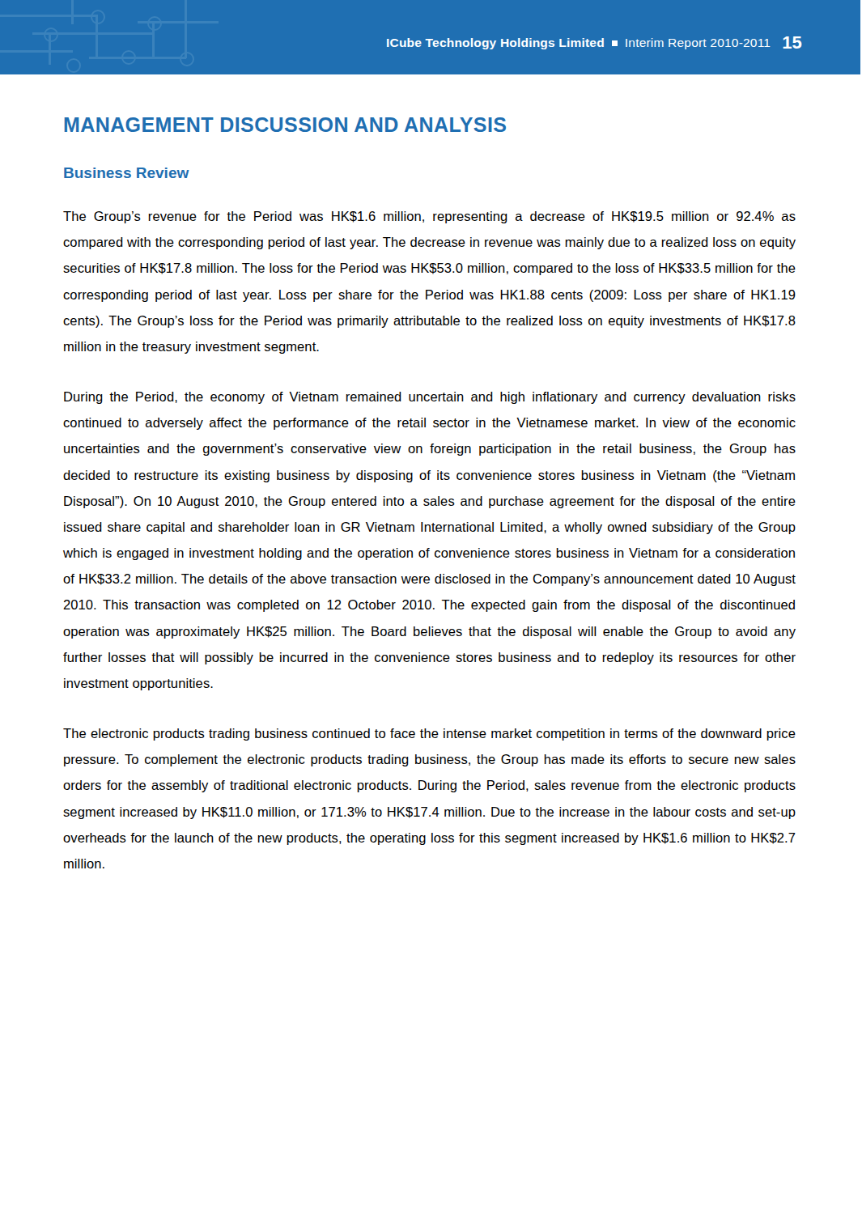ICube Technology Holdings Limited Interim Report 2010-201115
MANAGEMENT DISCUSSION AND ANALYSIS
Business Review
The Group’s revenue for the Period was HK$1.6 million, representing a decrease of HK$19.5 million or 92.4% as compared with the corresponding period of last year. The decrease in revenue was mainly due to a realized loss on equity securities of HK$17.8 million. The loss for the Period was HK$53.0 million, compared to the loss of HK$33.5 million for the corresponding period of last year. Loss per share for the Period was HK1.88 cents (2009: Loss per share of HK1.19 cents). The Group’s loss for the Period was primarily attributable to the realized loss on equity investments of HK$17.8 million in the treasury investment segment.
During the Period, the economy of Vietnam remained uncertain and high inflationary and currency devaluation risks continued to adversely affect the performance of the retail sector in the Vietnamese market. In view of the economic uncertainties and the government’s conservative view on foreign participation in the retail business, the Group has decided to restructure its existing business by disposing of its convenience stores business in Vietnam (the “Vietnam Disposal”). On 10 August 2010, the Group entered into a sales and purchase agreement for the disposal of the entire issued share capital and shareholder loan in GR Vietnam International Limited, a wholly owned subsidiary of the Group which is engaged in investment holding and the operation of convenience stores business in Vietnam for a consideration of HK$33.2 million. The details of the above transaction were disclosed in the Company’s announcement dated 10 August 2010. This transaction was completed on 12 October 2010. The expected gain from the disposal of the discontinued operation was approximately HK$25 million. The Board believes that the disposal will enable the Group to avoid any further losses that will possibly be incurred in the convenience stores business and to redeploy its resources for other investment opportunities.
The electronic products trading business continued to face the intense market competition in terms of the downward price pressure. To complement the electronic products trading business, the Group has made its efforts to secure new sales orders for the assembly of traditional electronic products. During the Period, sales revenue from the electronic products segment increased by HK$11.0 million, or 171.3% to HK$17.4 million. Due to the increase in the labour costs and set-up overheads for the launch of the new products, the operating loss for this segment increased by HK$1.6 million to HK$2.7 million.